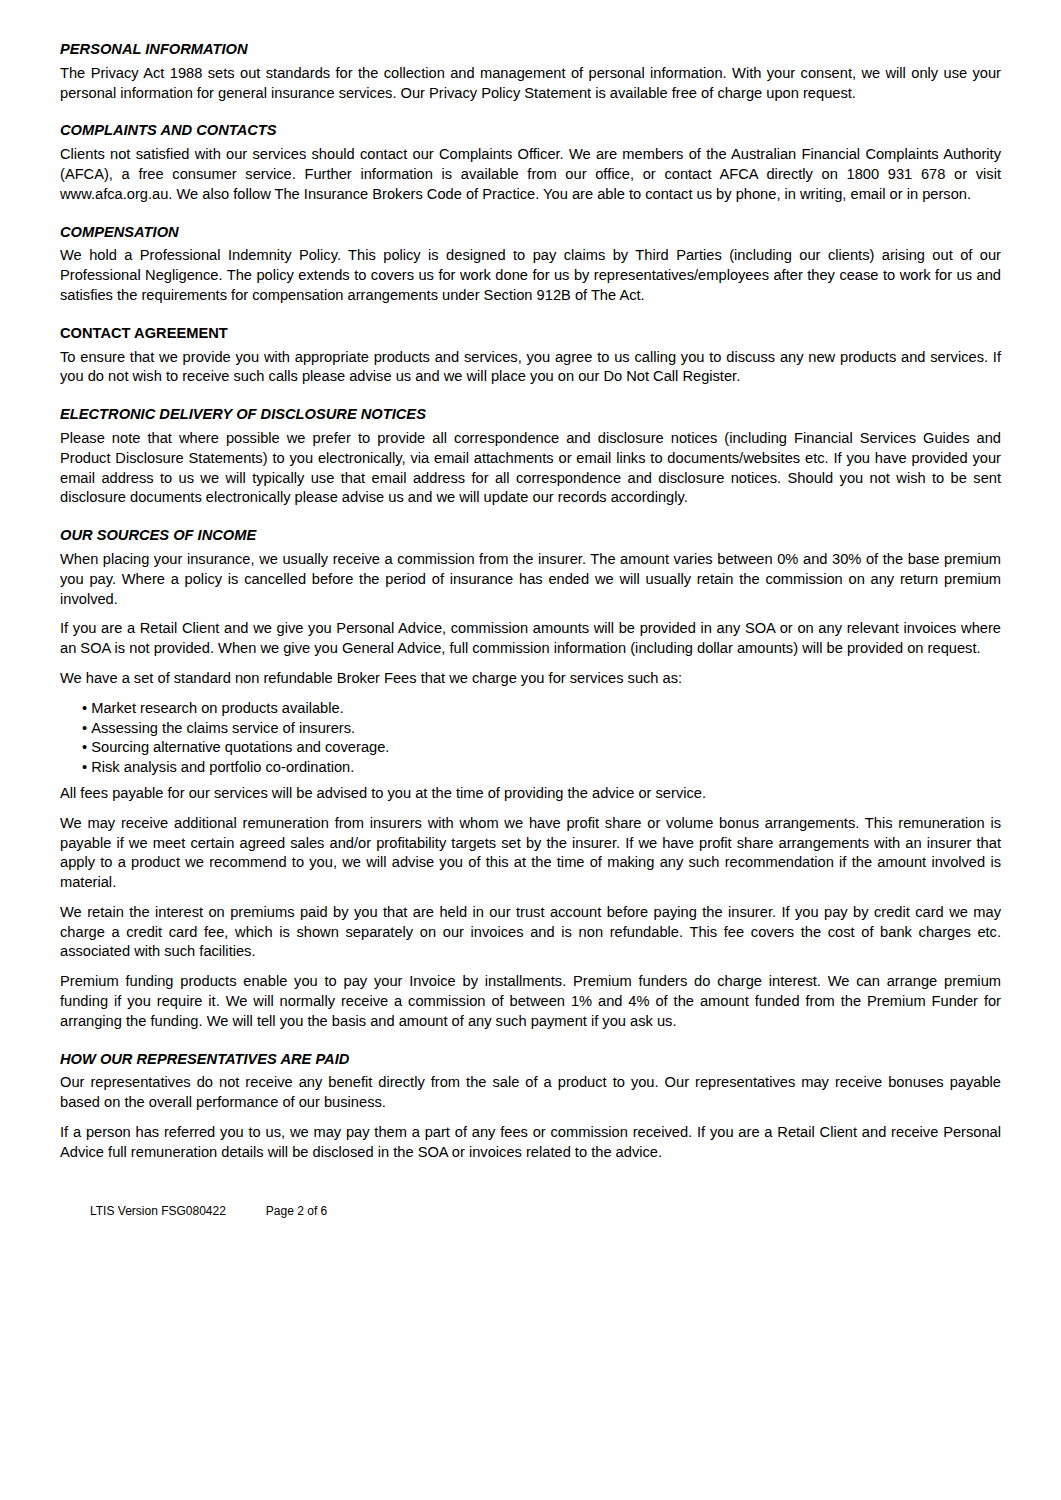PERSONAL INFORMATION
The Privacy Act 1988 sets out standards for the collection and management of personal information. With your consent, we will only use your personal information for general insurance services. Our Privacy Policy Statement is available free of charge upon request.
COMPLAINTS AND CONTACTS
Clients not satisfied with our services should contact our Complaints Officer. We are members of the Australian Financial Complaints Authority (AFCA), a free consumer service. Further information is available from our office, or contact AFCA directly on 1800 931 678 or visit www.afca.org.au. We also follow The Insurance Brokers Code of Practice. You are able to contact us by phone, in writing, email or in person.
COMPENSATION
We hold a Professional Indemnity Policy. This policy is designed to pay claims by Third Parties (including our clients) arising out of our Professional Negligence. The policy extends to covers us for work done for us by representatives/employees after they cease to work for us and satisfies the requirements for compensation arrangements under Section 912B of The Act.
CONTACT AGREEMENT
To ensure that we provide you with appropriate products and services, you agree to us calling you to discuss any new products and services. If you do not wish to receive such calls please advise us and we will place you on our Do Not Call Register.
ELECTRONIC DELIVERY OF DISCLOSURE NOTICES
Please note that where possible we prefer to provide all correspondence and disclosure notices (including Financial Services Guides and Product Disclosure Statements) to you electronically, via email attachments or email links to documents/websites etc. If you have provided your email address to us we will typically use that email address for all correspondence and disclosure notices. Should you not wish to be sent disclosure documents electronically please advise us and we will update our records accordingly.
OUR SOURCES OF INCOME
When placing your insurance, we usually receive a commission from the insurer. The amount varies between 0% and 30% of the base premium you pay. Where a policy is cancelled before the period of insurance has ended we will usually retain the commission on any return premium involved.
If you are a Retail Client and we give you Personal Advice, commission amounts will be provided in any SOA or on any relevant invoices where an SOA is not provided. When we give you General Advice, full commission information (including dollar amounts) will be provided on request.
We have a set of standard non refundable Broker Fees that we charge you for services such as:
Market research on products available.
Assessing the claims service of insurers.
Sourcing alternative quotations and coverage.
Risk analysis and portfolio co-ordination.
All fees payable for our services will be advised to you at the time of providing the advice or service.
We may receive additional remuneration from insurers with whom we have profit share or volume bonus arrangements. This remuneration is payable if we meet certain agreed sales and/or profitability targets set by the insurer. If we have profit share arrangements with an insurer that apply to a product we recommend to you, we will advise you of this at the time of making any such recommendation if the amount involved is material.
We retain the interest on premiums paid by you that are held in our trust account before paying the insurer. If you pay by credit card we may charge a credit card fee, which is shown separately on our invoices and is non refundable. This fee covers the cost of bank charges etc. associated with such facilities.
Premium funding products enable you to pay your Invoice by installments. Premium funders do charge interest. We can arrange premium funding if you require it. We will normally receive a commission of between 1% and 4% of the amount funded from the Premium Funder for arranging the funding. We will tell you the basis and amount of any such payment if you ask us.
HOW OUR REPRESENTATIVES ARE PAID
Our representatives do not receive any benefit directly from the sale of a product to you. Our representatives may receive bonuses payable based on the overall performance of our business.
If a person has referred you to us, we may pay them a part of any fees or commission received. If you are a Retail Client and receive Personal Advice full remuneration details will be disclosed in the SOA or invoices related to the advice.
LTIS Version FSG080422 Page 2 of 6